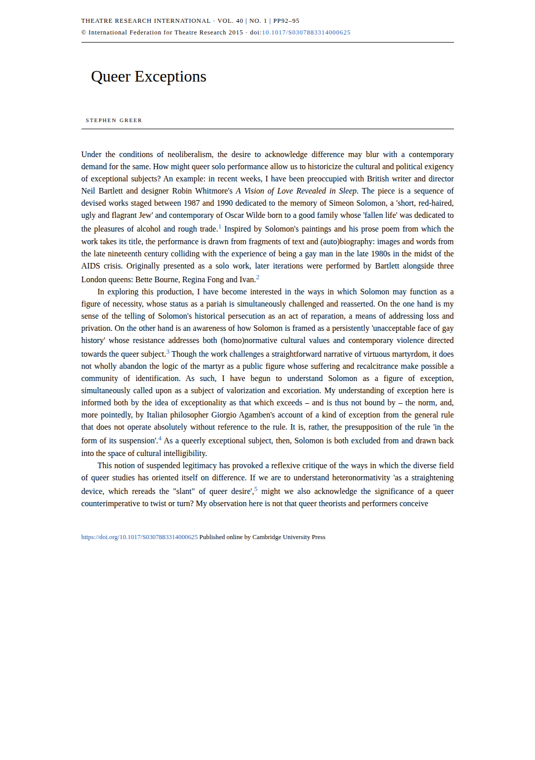theatre research international · vol. 40 | no. 1 | pp92–95
© International Federation for Theatre Research 2015 · doi:10.1017/S0307883314000625
Queer Exceptions
stephen greer
Under the conditions of neoliberalism, the desire to acknowledge difference may blur with a contemporary demand for the same. How might queer solo performance allow us to historicize the cultural and political exigency of exceptional subjects? An example: in recent weeks, I have been preoccupied with British writer and director Neil Bartlett and designer Robin Whitmore's A Vision of Love Revealed in Sleep. The piece is a sequence of devised works staged between 1987 and 1990 dedicated to the memory of Simeon Solomon, a 'short, red-haired, ugly and flagrant Jew' and contemporary of Oscar Wilde born to a good family whose 'fallen life' was dedicated to the pleasures of alcohol and rough trade.1 Inspired by Solomon's paintings and his prose poem from which the work takes its title, the performance is drawn from fragments of text and (auto)biography: images and words from the late nineteenth century colliding with the experience of being a gay man in the late 1980s in the midst of the AIDS crisis. Originally presented as a solo work, later iterations were performed by Bartlett alongside three London queens: Bette Bourne, Regina Fong and Ivan.2
In exploring this production, I have become interested in the ways in which Solomon may function as a figure of necessity, whose status as a pariah is simultaneously challenged and reasserted. On the one hand is my sense of the telling of Solomon's historical persecution as an act of reparation, a means of addressing loss and privation. On the other hand is an awareness of how Solomon is framed as a persistently 'unacceptable face of gay history' whose resistance addresses both (homo)normative cultural values and contemporary violence directed towards the queer subject.3 Though the work challenges a straightforward narrative of virtuous martyrdom, it does not wholly abandon the logic of the martyr as a public figure whose suffering and recalcitrance make possible a community of identification. As such, I have begun to understand Solomon as a figure of exception, simultaneously called upon as a subject of valorization and excoriation. My understanding of exception here is informed both by the idea of exceptionality as that which exceeds – and is thus not bound by – the norm, and, more pointedly, by Italian philosopher Giorgio Agamben's account of a kind of exception from the general rule that does not operate absolutely without reference to the rule. It is, rather, the presupposition of the rule 'in the form of its suspension'.4 As a queerly exceptional subject, then, Solomon is both excluded from and drawn back into the space of cultural intelligibility.
This notion of suspended legitimacy has provoked a reflexive critique of the ways in which the diverse field of queer studies has oriented itself on difference. If we are to understand heteronormativity 'as a straightening device, which rereads the "slant" of queer desire',5 might we also acknowledge the significance of a queer counterimperative to twist or turn? My observation here is not that queer theorists and performers conceive
https://doi.org/10.1017/S0307883314000625 Published online by Cambridge University Press